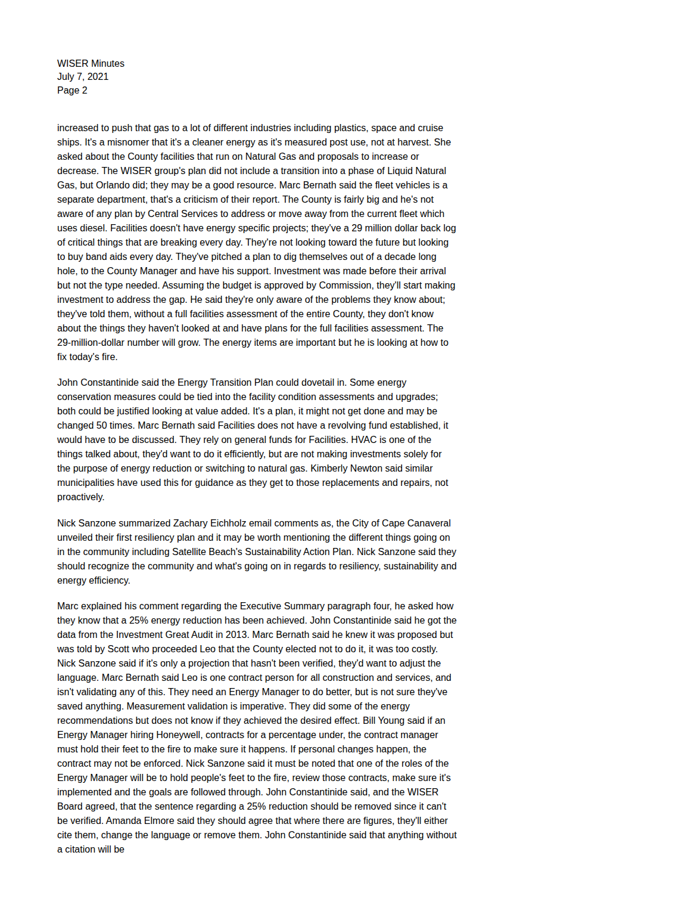WISER Minutes
July 7, 2021
Page 2
increased to push that gas to a lot of different industries including plastics, space and cruise ships. It's a misnomer that it's a cleaner energy as it's measured post use, not at harvest. She asked about the County facilities that run on Natural Gas and proposals to increase or decrease. The WISER group's plan did not include a transition into a phase of Liquid Natural Gas, but Orlando did; they may be a good resource. Marc Bernath said the fleet vehicles is a separate department, that's a criticism of their report. The County is fairly big and he's not aware of any plan by Central Services to address or move away from the current fleet which uses diesel. Facilities doesn't have energy specific projects; they've a 29 million dollar back log of critical things that are breaking every day. They're not looking toward the future but looking to buy band aids every day. They've pitched a plan to dig themselves out of a decade long hole, to the County Manager and have his support. Investment was made before their arrival but not the type needed. Assuming the budget is approved by Commission, they'll start making investment to address the gap. He said they're only aware of the problems they know about; they've told them, without a full facilities assessment of the entire County, they don't know about the things they haven't looked at and have plans for the full facilities assessment. The 29-million-dollar number will grow. The energy items are important but he is looking at how to fix today's fire.
John Constantinide said the Energy Transition Plan could dovetail in. Some energy conservation measures could be tied into the facility condition assessments and upgrades; both could be justified looking at value added. It's a plan, it might not get done and may be changed 50 times. Marc Bernath said Facilities does not have a revolving fund established, it would have to be discussed. They rely on general funds for Facilities. HVAC is one of the things talked about, they'd want to do it efficiently, but are not making investments solely for the purpose of energy reduction or switching to natural gas. Kimberly Newton said similar municipalities have used this for guidance as they get to those replacements and repairs, not proactively.
Nick Sanzone summarized Zachary Eichholz email comments as, the City of Cape Canaveral unveiled their first resiliency plan and it may be worth mentioning the different things going on in the community including Satellite Beach's Sustainability Action Plan. Nick Sanzone said they should recognize the community and what's going on in regards to resiliency, sustainability and energy efficiency.
Marc explained his comment regarding the Executive Summary paragraph four, he asked how they know that a 25% energy reduction has been achieved. John Constantinide said he got the data from the Investment Great Audit in 2013. Marc Bernath said he knew it was proposed but was told by Scott who proceeded Leo that the County elected not to do it, it was too costly. Nick Sanzone said if it's only a projection that hasn't been verified, they'd want to adjust the language. Marc Bernath said Leo is one contract person for all construction and services, and isn't validating any of this. They need an Energy Manager to do better, but is not sure they've saved anything. Measurement validation is imperative. They did some of the energy recommendations but does not know if they achieved the desired effect. Bill Young said if an Energy Manager hiring Honeywell, contracts for a percentage under, the contract manager must hold their feet to the fire to make sure it happens. If personal changes happen, the contract may not be enforced. Nick Sanzone said it must be noted that one of the roles of the Energy Manager will be to hold people's feet to the fire, review those contracts, make sure it's implemented and the goals are followed through. John Constantinide said, and the WISER Board agreed, that the sentence regarding a 25% reduction should be removed since it can't be verified. Amanda Elmore said they should agree that where there are figures, they'll either cite them, change the language or remove them. John Constantinide said that anything without a citation will be